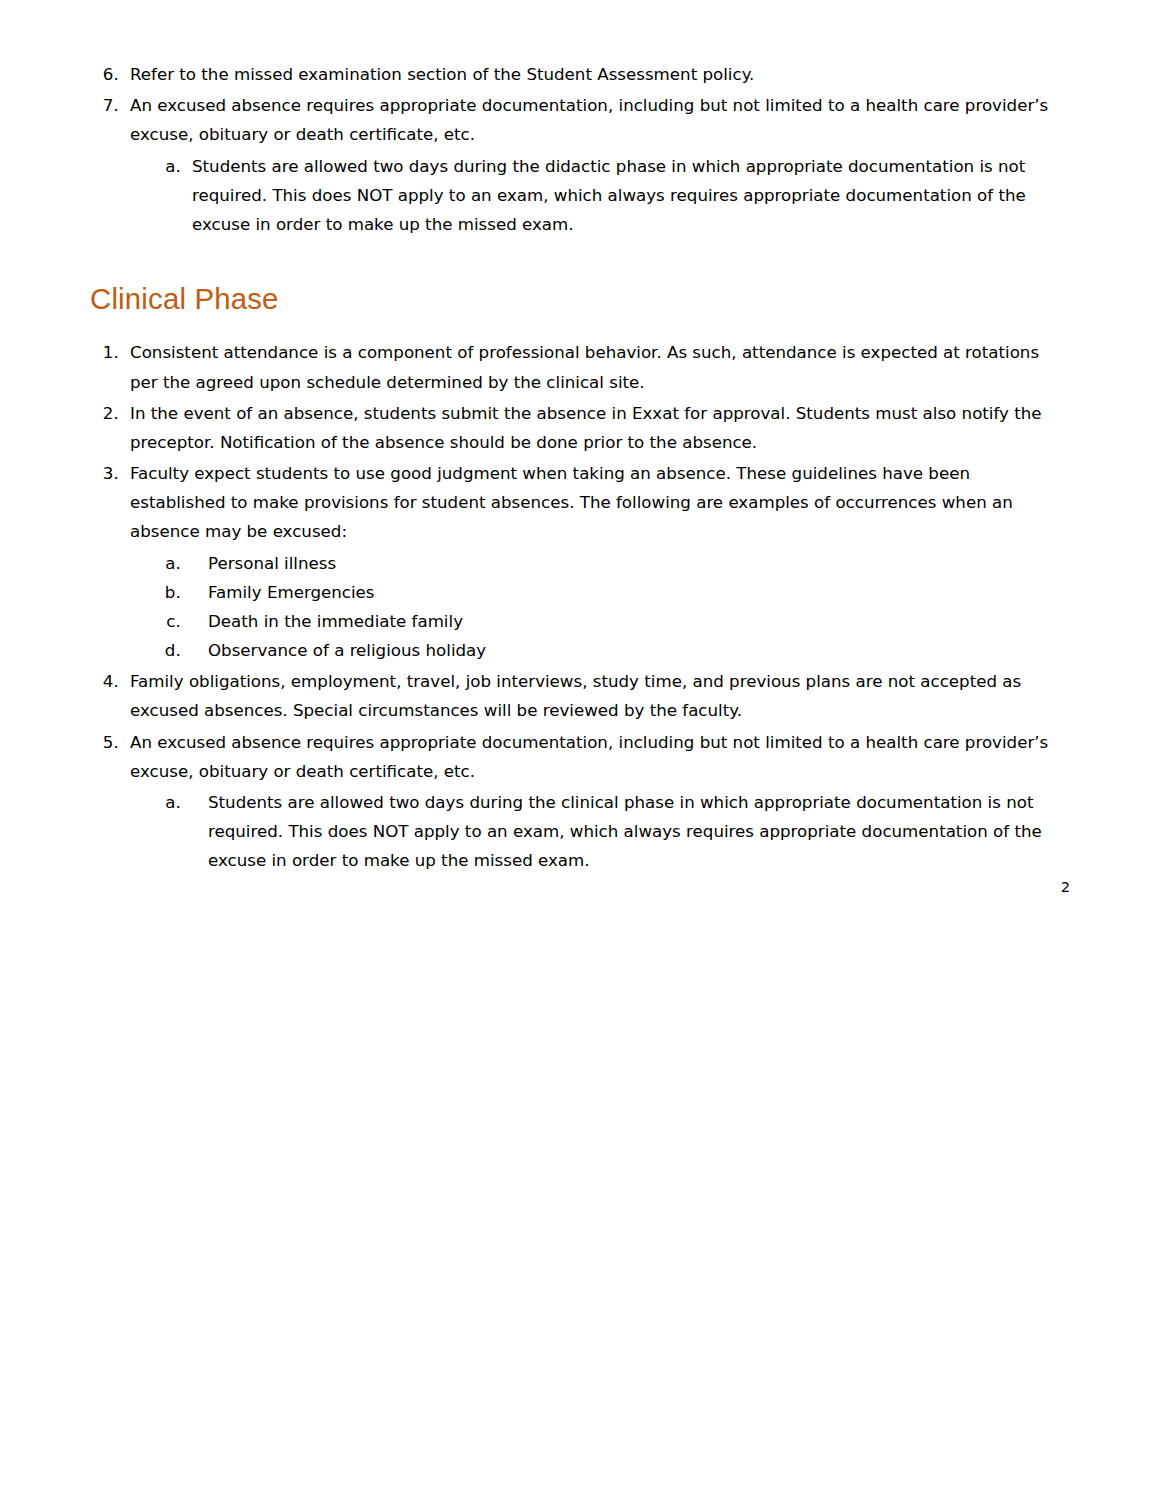Refer to the missed examination section of the Student Assessment policy.
An excused absence requires appropriate documentation, including but not limited to a health care provider’s excuse, obituary or death certificate, etc.
Students are allowed two days during the didactic phase in which appropriate documentation is not required. This does NOT apply to an exam, which always requires appropriate documentation of the excuse in order to make up the missed exam.
Clinical Phase
Consistent attendance is a component of professional behavior. As such, attendance is expected at rotations per the agreed upon schedule determined by the clinical site.
In the event of an absence, students submit the absence in Exxat for approval. Students must also notify the preceptor. Notification of the absence should be done prior to the absence.
Faculty expect students to use good judgment when taking an absence. These guidelines have been established to make provisions for student absences. The following are examples of occurrences when an absence may be excused:
Personal illness
Family Emergencies
Death in the immediate family
Observance of a religious holiday
Family obligations, employment, travel, job interviews, study time, and previous plans are not accepted as excused absences. Special circumstances will be reviewed by the faculty.
An excused absence requires appropriate documentation, including but not limited to a health care provider’s excuse, obituary or death certificate, etc.
Students are allowed two days during the clinical phase in which appropriate documentation is not required. This does NOT apply to an exam, which always requires appropriate documentation of the excuse in order to make up the missed exam.
2